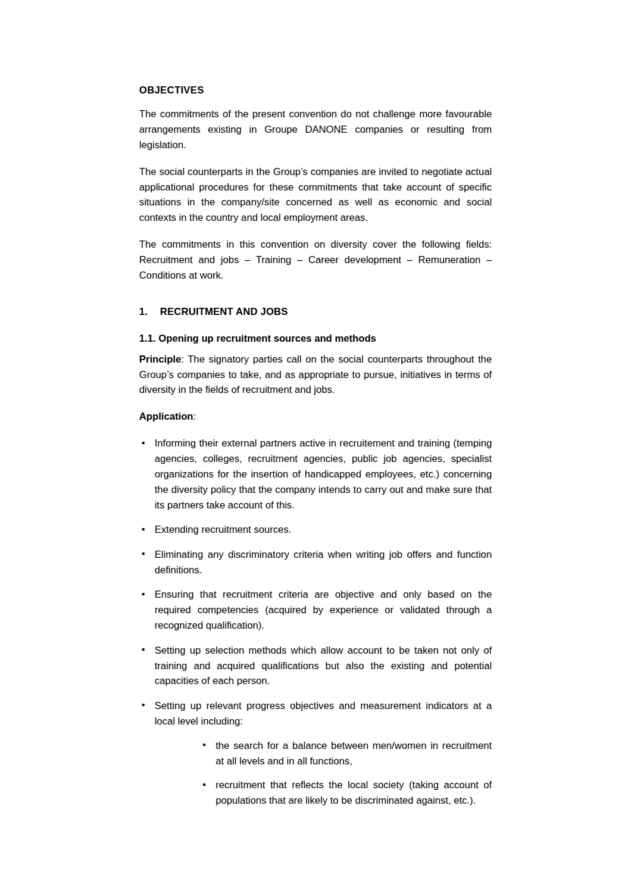OBJECTIVES
The commitments of the present convention do not challenge more favourable arrangements existing in Groupe DANONE companies or resulting from legislation.
The social counterparts in the Group’s companies are invited to negotiate actual applicational procedures for these commitments that take account of specific situations in the company/site concerned as well as economic and social contexts in the country and local employment areas.
The commitments in this convention on diversity cover the following fields: Recruitment and jobs – Training – Career development – Remuneration – Conditions at work.
1. RECRUITMENT AND JOBS
1.1. Opening up recruitment sources and methods
Principle: The signatory parties call on the social counterparts throughout the Group’s companies to take, and as appropriate to pursue, initiatives in terms of diversity in the fields of recruitment and jobs.
Application:
Informing their external partners active in recruitement and training (temping agencies, colleges, recruitment agencies, public job agencies, specialist organizations for the insertion of handicapped employees, etc.) concerning the diversity policy that the company intends to carry out and make sure that its partners take account of this.
Extending recruitment sources.
Eliminating any discriminatory criteria when writing job offers and function definitions.
Ensuring that recruitment criteria are objective and only based on the required competencies (acquired by experience or validated through a recognized qualification).
Setting up selection methods which allow account to be taken not only of training and acquired qualifications but also the existing and potential capacities of each person.
Setting up relevant progress objectives and measurement indicators at a local level including:
the search for a balance between men/women in recruitment at all levels and in all functions,
recruitment that reflects the local society (taking account of populations that are likely to be discriminated against, etc.).